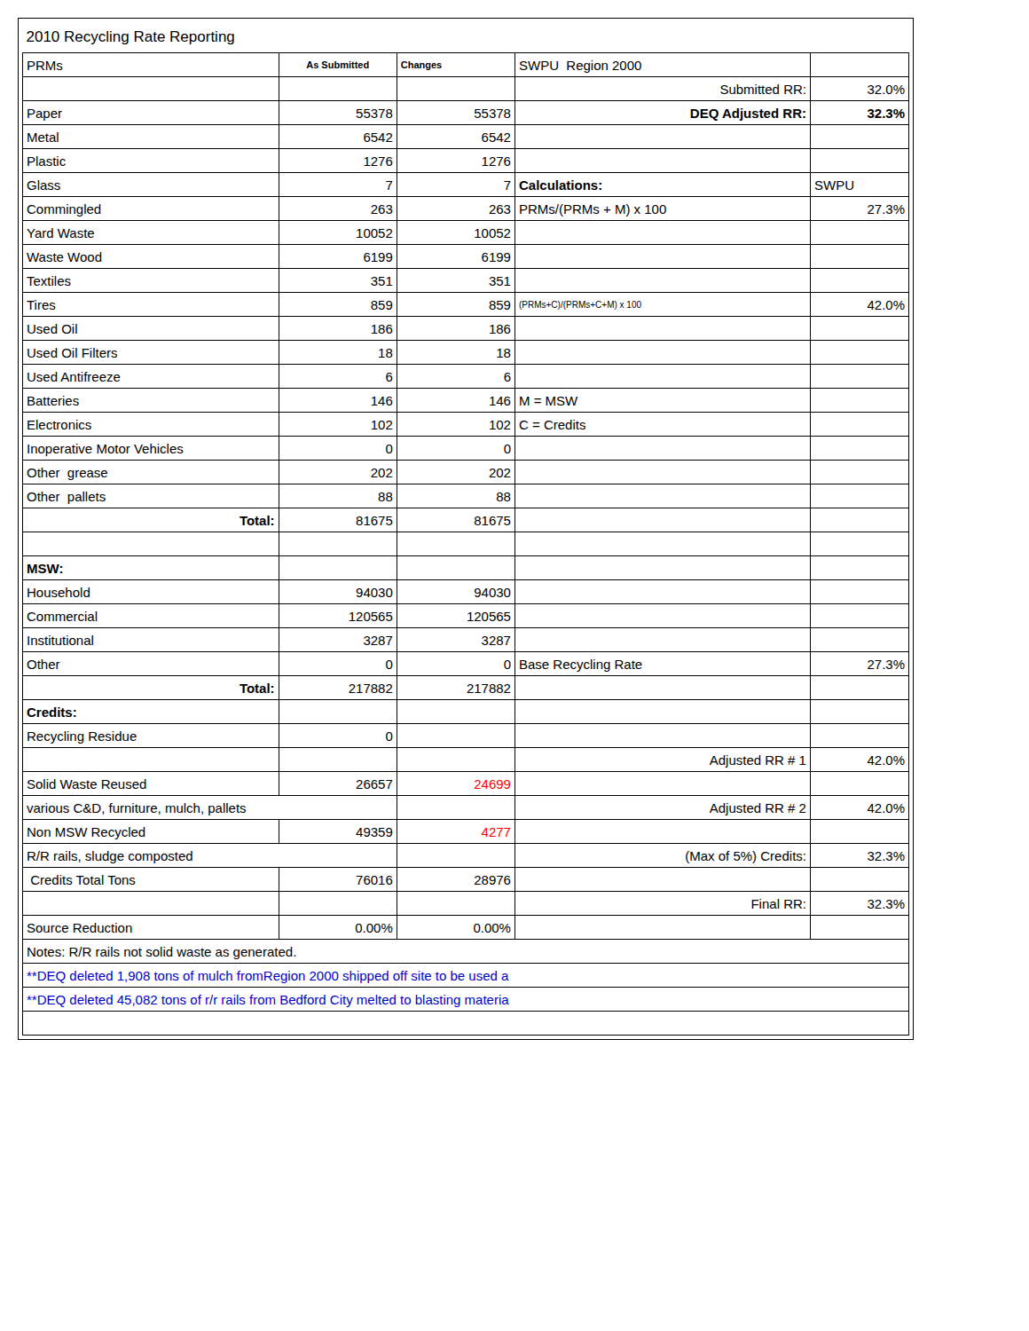| 2010 Recycling Rate Reporting |
| PRMs | As Submitted | Changes | SWPU Region 2000 | |
| | | | Submitted RR: | 32.0% |
| Paper | 55378 | 55378 | DEQ Adjusted RR: | 32.3% |
| Metal | 6542 | 6542 | | |
| Plastic | 1276 | 1276 | | |
| Glass | 7 | 7 | Calculations: | SWPU |
| Commingled | 263 | 263 | PRMs/(PRMs + M) x 100 | 27.3% |
| Yard Waste | 10052 | 10052 | | |
| Waste Wood | 6199 | 6199 | | |
| Textiles | 351 | 351 | | |
| Tires | 859 | 859 | (PRMs+C)/(PRMs+C+M) x 100 | 42.0% |
| Used Oil | 186 | 186 | | |
| Used Oil Filters | 18 | 18 | | |
| Used Antifreeze | 6 | 6 | | |
| Batteries | 146 | 146 | M = MSW | |
| Electronics | 102 | 102 | C = Credits | |
| Inoperative Motor Vehicles | 0 | 0 | | |
| Other grease | 202 | 202 | | |
| Other pallets | 88 | 88 | | |
| Total: | 81675 | 81675 | | |
| MSW: | | | | |
| Household | 94030 | 94030 | | |
| Commercial | 120565 | 120565 | | |
| Institutional | 3287 | 3287 | | |
| Other | 0 | 0 | Base Recycling Rate | 27.3% |
| Total: | 217882 | 217882 | | |
| Credits: | | | | |
| Recycling Residue | 0 | | | |
| | | | Adjusted RR # 1 | 42.0% |
| Solid Waste Reused | 26657 | 24699 | | |
| various C&D, furniture, mulch, pallets | | Adjusted RR # 2 | 42.0% |
| Non MSW Recycled | 49359 | 4277 | | |
| R/R rails, sludge composted | | (Max of 5%) Credits: | 32.3% |
| Credits Total Tons | 76016 | 28976 | | |
| | | | Final RR: | 32.3% |
| Source Reduction | 0.00% | 0.00% | | |
| Notes: R/R rails not solid waste as generated. |
| **DEQ deleted 1,908 tons of mulch fromRegion 2000 shipped off site to be used a |
| **DEQ deleted 45,082 tons of r/r rails from Bedford City melted to blasting materia |